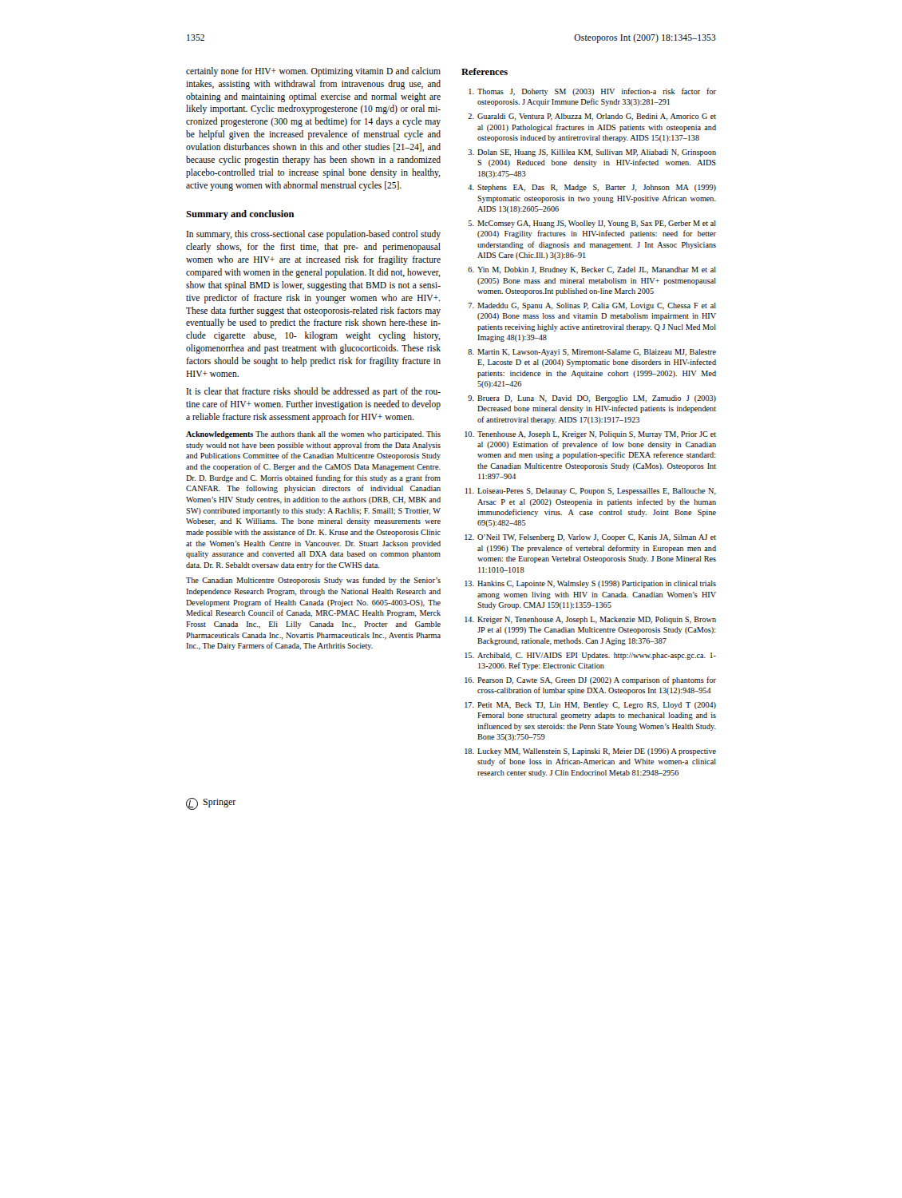1352
Osteoporos Int (2007) 18:1345–1353
certainly none for HIV+ women. Optimizing vitamin D and calcium intakes, assisting with withdrawal from intravenous drug use, and obtaining and maintaining optimal exercise and normal weight are likely important. Cyclic medroxyprogesterone (10 mg/d) or oral micronized progesterone (300 mg at bedtime) for 14 days a cycle may be helpful given the increased prevalence of menstrual cycle and ovulation disturbances shown in this and other studies [21–24], and because cyclic progestin therapy has been shown in a randomized placebo-controlled trial to increase spinal bone density in healthy, active young women with abnormal menstrual cycles [25].
Summary and conclusion
In summary, this cross-sectional case population-based control study clearly shows, for the first time, that pre- and perimenopausal women who are HIV+ are at increased risk for fragility fracture compared with women in the general population. It did not, however, show that spinal BMD is lower, suggesting that BMD is not a sensitive predictor of fracture risk in younger women who are HIV+. These data further suggest that osteoporosis-related risk factors may eventually be used to predict the fracture risk shown here-these include cigarette abuse, 10- kilogram weight cycling history, oligomenorrhea and past treatment with glucocorticoids. These risk factors should be sought to help predict risk for fragility fracture in HIV+ women.
It is clear that fracture risks should be addressed as part of the routine care of HIV+ women. Further investigation is needed to develop a reliable fracture risk assessment approach for HIV+ women.
Acknowledgements The authors thank all the women who participated. This study would not have been possible without approval from the Data Analysis and Publications Committee of the Canadian Multicentre Osteoporosis Study and the cooperation of C. Berger and the CaMOS Data Management Centre. Dr. D. Burdge and C. Morris obtained funding for this study as a grant from CANFAR. The following physician directors of individual Canadian Women’s HIV Study centres, in addition to the authors (DRB, CH, MBK and SW) contributed importantly to this study: A Rachlis; F. Smaill; S Trottier, W Wobeser, and K Williams. The bone mineral density measurements were made possible with the assistance of Dr. K. Kruse and the Osteoporosis Clinic at the Women’s Health Centre in Vancouver. Dr. Stuart Jackson provided quality assurance and converted all DXA data based on common phantom data. Dr. R. Sebaldt oversaw data entry for the CWHS data.
The Canadian Multicentre Osteoporosis Study was funded by the Senior’s Independence Research Program, through the National Health Research and Development Program of Health Canada (Project No. 6605-4003-OS), The Medical Research Council of Canada, MRC-PMAC Health Program, Merck Frosst Canada Inc., Eli Lilly Canada Inc., Procter and Gamble Pharmaceuticals Canada Inc., Novartis Pharmaceuticals Inc., Aventis Pharma Inc., The Dairy Farmers of Canada, The Arthritis Society.
References
1. Thomas J, Doherty SM (2003) HIV infection-a risk factor for osteoporosis. J Acquir Immune Defic Syndr 33(3):281–291
2. Guaraldi G, Ventura P, Albuzza M, Orlando G, Bedini A, Amorico G et al (2001) Pathological fractures in AIDS patients with osteopenia and osteoporosis induced by antiretroviral therapy. AIDS 15(1):137–138
3. Dolan SE, Huang JS, Killilea KM, Sullivan MP, Aliabadi N, Grinspoon S (2004) Reduced bone density in HIV-infected women. AIDS 18(3):475–483
4. Stephens EA, Das R, Madge S, Barter J, Johnson MA (1999) Symptomatic osteoporosis in two young HIV-positive African women. AIDS 13(18):2605–2606
5. McComsey GA, Huang JS, Woolley IJ, Young B, Sax PE, Gerber M et al (2004) Fragility fractures in HIV-infected patients: need for better understanding of diagnosis and management. J Int Assoc Physicians AIDS Care (Chic.Ill.) 3(3):86–91
6. Yin M, Dobkin J, Brudney K, Becker C, Zadel JL, Manandhar M et al (2005) Bone mass and mineral metabolism in HIV+ postmenopausal women. Osteoporos.Int published on-line March 2005
7. Madeddu G, Spanu A, Solinas P, Calia GM, Lovigu C, Chessa F et al (2004) Bone mass loss and vitamin D metabolism impairment in HIV patients receiving highly active antiretroviral therapy. Q J Nucl Med Mol Imaging 48(1):39–48
8. Martin K, Lawson-Ayayi S, Miremont-Salame G, Blaizeau MJ, Balestre E, Lacoste D et al (2004) Symptomatic bone disorders in HIV-infected patients: incidence in the Aquitaine cohort (1999–2002). HIV Med 5(6):421–426
9. Bruera D, Luna N, David DO, Bergoglio LM, Zamudio J (2003) Decreased bone mineral density in HIV-infected patients is independent of antiretroviral therapy. AIDS 17(13):1917–1923
10. Tenenhouse A, Joseph L, Kreiger N, Poliquin S, Murray TM, Prior JC et al (2000) Estimation of prevalence of low bone density in Canadian women and men using a population-specific DEXA reference standard: the Canadian Multicentre Osteoporosis Study (CaMos). Osteoporos Int 11:897–904
11. Loiseau-Peres S, Delaunay C, Poupon S, Lespessailles E, Ballouche N, Arsac P et al (2002) Osteopenia in patients infected by the human immunodeficiency virus. A case control study. Joint Bone Spine 69(5):482–485
12. O’Neil TW, Felsenberg D, Varlow J, Cooper C, Kanis JA, Silman AJ et al (1996) The prevalence of vertebral deformity in European men and women: the European Vertebral Osteoporosis Study. J Bone Mineral Res 11:1010–1018
13. Hankins C, Lapointe N, Walmsley S (1998) Participation in clinical trials among women living with HIV in Canada. Canadian Women’s HIV Study Group. CMAJ 159(11):1359–1365
14. Kreiger N, Tenenhouse A, Joseph L, Mackenzie MD, Poliquin S, Brown JP et al (1999) The Canadian Multicentre Osteoporosis Study (CaMos): Background, rationale, methods. Can J Aging 18:376–387
15. Archibald, C. HIV/AIDS EPI Updates. http://www.phac-aspc.gc.ca. 1-13-2006. Ref Type: Electronic Citation
16. Pearson D, Cawte SA, Green DJ (2002) A comparison of phantoms for cross-calibration of lumbar spine DXA. Osteoporos Int 13(12):948–954
17. Petit MA, Beck TJ, Lin HM, Bentley C, Legro RS, Lloyd T (2004) Femoral bone structural geometry adapts to mechanical loading and is influenced by sex steroids: the Penn State Young Women’s Health Study. Bone 35(3):750–759
18. Luckey MM, Wallenstein S, Lapinski R, Meier DE (1996) A prospective study of bone loss in African-American and White women-a clinical research center study. J Clin Endocrinol Metab 81:2948–2956
Springer